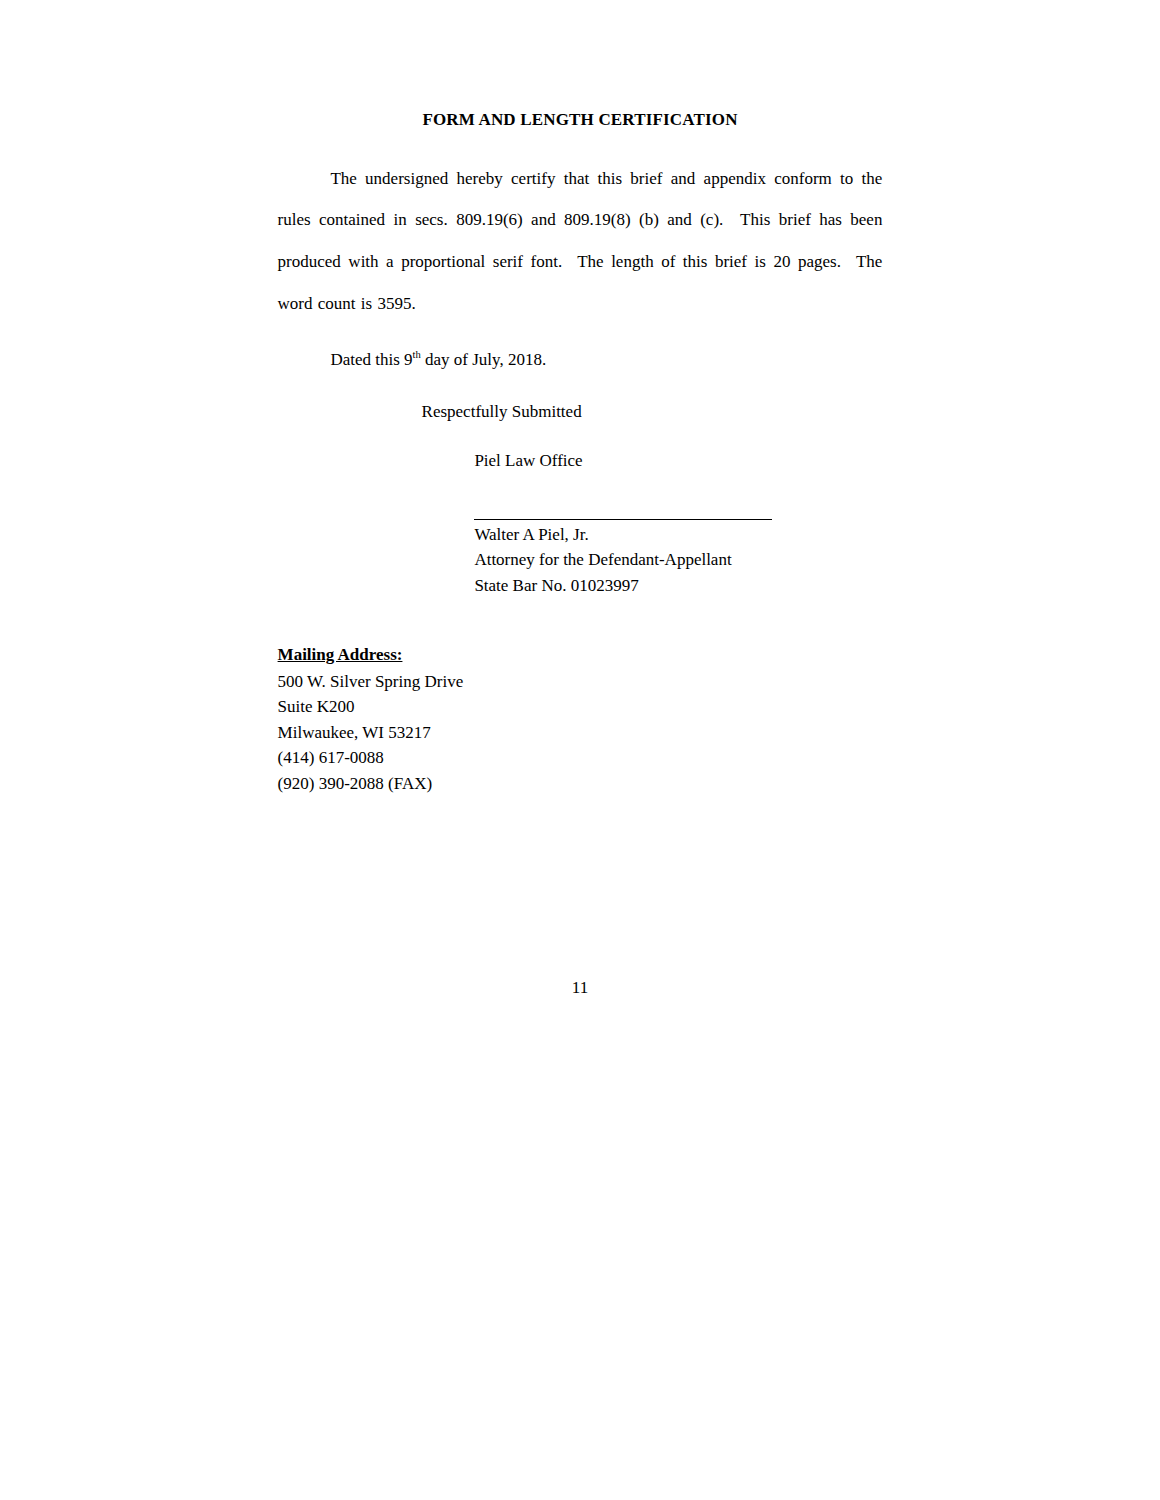FORM AND LENGTH CERTIFICATION
The undersigned hereby certify that this brief and appendix conform to the rules contained in secs. 809.19(6) and 809.19(8) (b) and (c). This brief has been produced with a proportional serif font. The length of this brief is 20 pages. The word count is 3595.
Dated this 9th day of July, 2018.
Respectfully Submitted
Piel Law Office
Walter A Piel, Jr.
Attorney for the Defendant-Appellant
State Bar No. 01023997
Mailing Address: 500 W. Silver Spring Drive
Suite K200
Milwaukee, WI 53217
(414) 617-0088
(920) 390-2088 (FAX)
11